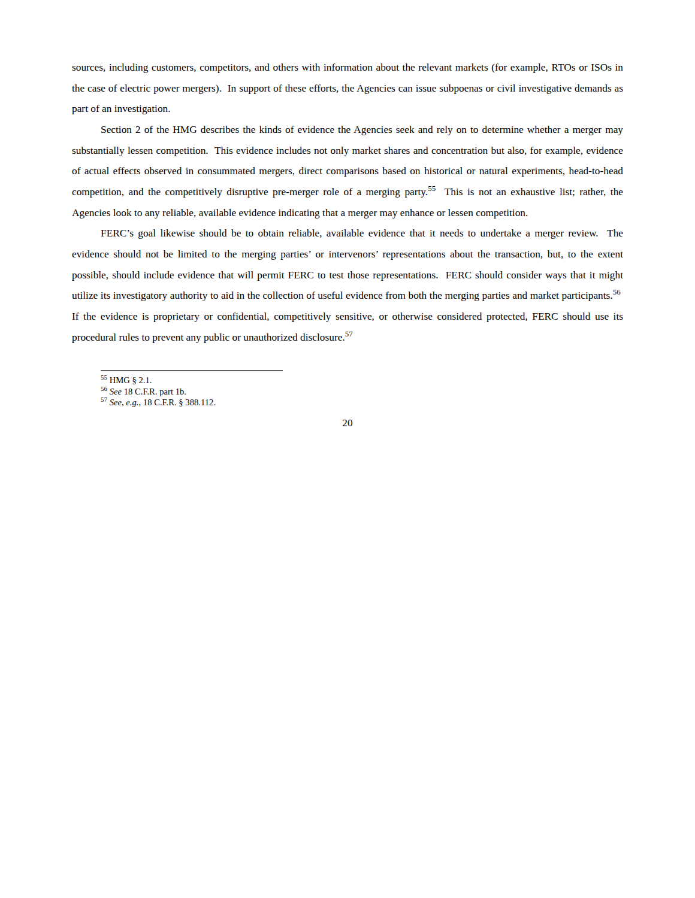sources, including customers, competitors, and others with information about the relevant markets (for example, RTOs or ISOs in the case of electric power mergers). In support of these efforts, the Agencies can issue subpoenas or civil investigative demands as part of an investigation.
Section 2 of the HMG describes the kinds of evidence the Agencies seek and rely on to determine whether a merger may substantially lessen competition. This evidence includes not only market shares and concentration but also, for example, evidence of actual effects observed in consummated mergers, direct comparisons based on historical or natural experiments, head-to-head competition, and the competitively disruptive pre-merger role of a merging party.55 This is not an exhaustive list; rather, the Agencies look to any reliable, available evidence indicating that a merger may enhance or lessen competition.
FERC’s goal likewise should be to obtain reliable, available evidence that it needs to undertake a merger review. The evidence should not be limited to the merging parties’ or intervenors’ representations about the transaction, but, to the extent possible, should include evidence that will permit FERC to test those representations. FERC should consider ways that it might utilize its investigatory authority to aid in the collection of useful evidence from both the merging parties and market participants.56 If the evidence is proprietary or confidential, competitively sensitive, or otherwise considered protected, FERC should use its procedural rules to prevent any public or unauthorized disclosure.57
55 HMG § 2.1.
56 See 18 C.F.R. part 1b.
57 See, e.g., 18 C.F.R. § 388.112.
20